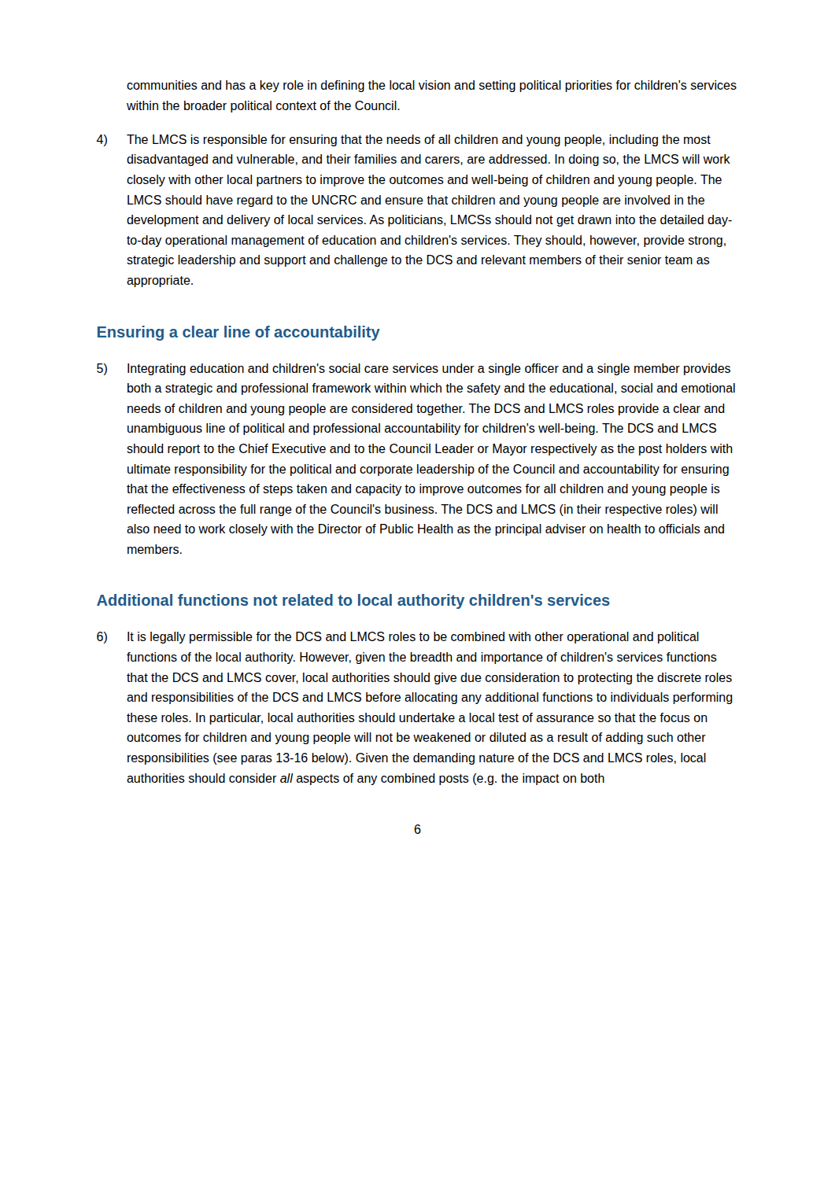communities and has a key role in defining the local vision and setting political priorities for children's services within the broader political context of the Council.
4) The LMCS is responsible for ensuring that the needs of all children and young people, including the most disadvantaged and vulnerable, and their families and carers, are addressed. In doing so, the LMCS will work closely with other local partners to improve the outcomes and well-being of children and young people. The LMCS should have regard to the UNCRC and ensure that children and young people are involved in the development and delivery of local services. As politicians, LMCSs should not get drawn into the detailed day-to-day operational management of education and children's services. They should, however, provide strong, strategic leadership and support and challenge to the DCS and relevant members of their senior team as appropriate.
Ensuring a clear line of accountability
5) Integrating education and children's social care services under a single officer and a single member provides both a strategic and professional framework within which the safety and the educational, social and emotional needs of children and young people are considered together. The DCS and LMCS roles provide a clear and unambiguous line of political and professional accountability for children's well-being. The DCS and LMCS should report to the Chief Executive and to the Council Leader or Mayor respectively as the post holders with ultimate responsibility for the political and corporate leadership of the Council and accountability for ensuring that the effectiveness of steps taken and capacity to improve outcomes for all children and young people is reflected across the full range of the Council's business. The DCS and LMCS (in their respective roles) will also need to work closely with the Director of Public Health as the principal adviser on health to officials and members.
Additional functions not related to local authority children's services
6) It is legally permissible for the DCS and LMCS roles to be combined with other operational and political functions of the local authority. However, given the breadth and importance of children's services functions that the DCS and LMCS cover, local authorities should give due consideration to protecting the discrete roles and responsibilities of the DCS and LMCS before allocating any additional functions to individuals performing these roles. In particular, local authorities should undertake a local test of assurance so that the focus on outcomes for children and young people will not be weakened or diluted as a result of adding such other responsibilities (see paras 13-16 below). Given the demanding nature of the DCS and LMCS roles, local authorities should consider all aspects of any combined posts (e.g. the impact on both
6